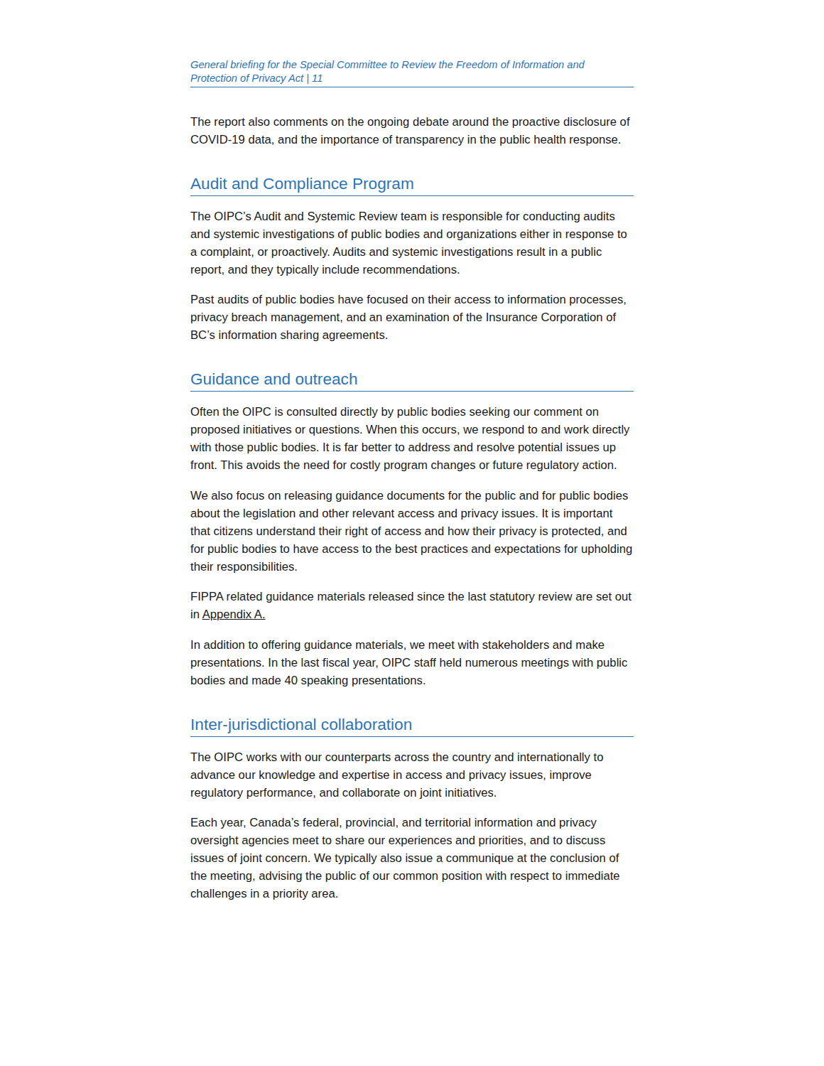General briefing for the Special Committee to Review the Freedom of Information and Protection of Privacy Act | 11
The report also comments on the ongoing debate around the proactive disclosure of COVID-19 data, and the importance of transparency in the public health response.
Audit and Compliance Program
The OIPC’s Audit and Systemic Review team is responsible for conducting audits and systemic investigations of public bodies and organizations either in response to a complaint, or proactively. Audits and systemic investigations result in a public report, and they typically include recommendations.
Past audits of public bodies have focused on their access to information processes, privacy breach management, and an examination of the Insurance Corporation of BC’s information sharing agreements.
Guidance and outreach
Often the OIPC is consulted directly by public bodies seeking our comment on proposed initiatives or questions. When this occurs, we respond to and work directly with those public bodies. It is far better to address and resolve potential issues up front. This avoids the need for costly program changes or future regulatory action.
We also focus on releasing guidance documents for the public and for public bodies about the legislation and other relevant access and privacy issues. It is important that citizens understand their right of access and how their privacy is protected, and for public bodies to have access to the best practices and expectations for upholding their responsibilities.
FIPPA related guidance materials released since the last statutory review are set out in Appendix A.
In addition to offering guidance materials, we meet with stakeholders and make presentations. In the last fiscal year, OIPC staff held numerous meetings with public bodies and made 40 speaking presentations.
Inter-jurisdictional collaboration
The OIPC works with our counterparts across the country and internationally to advance our knowledge and expertise in access and privacy issues, improve regulatory performance, and collaborate on joint initiatives.
Each year, Canada’s federal, provincial, and territorial information and privacy oversight agencies meet to share our experiences and priorities, and to discuss issues of joint concern. We typically also issue a communique at the conclusion of the meeting, advising the public of our common position with respect to immediate challenges in a priority area.